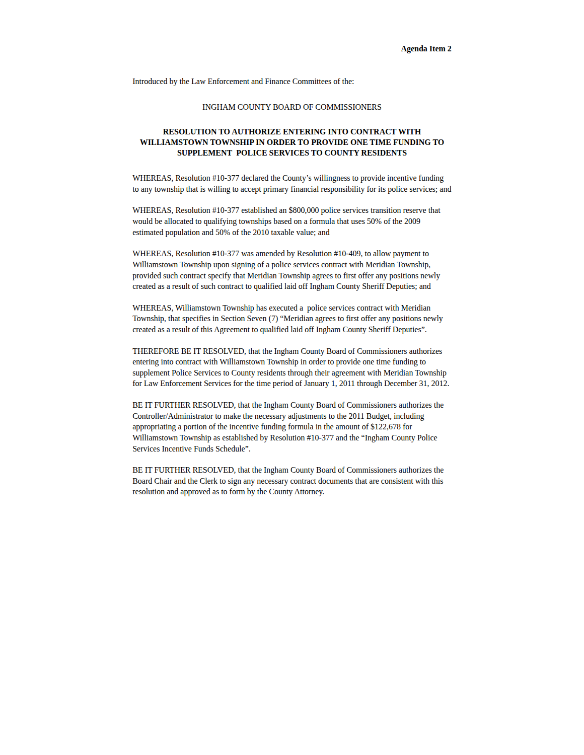Agenda Item 2
Introduced by the Law Enforcement and Finance Committees of the:
INGHAM COUNTY BOARD OF COMMISSIONERS
RESOLUTION TO AUTHORIZE ENTERING INTO CONTRACT WITH
WILLIAMSTOWN TOWNSHIP IN ORDER TO PROVIDE ONE TIME FUNDING TO
SUPPLEMENT POLICE SERVICES TO COUNTY RESIDENTS
WHEREAS, Resolution #10-377 declared the County’s willingness to provide incentive funding to any township that is willing to accept primary financial responsibility for its police services; and
WHEREAS, Resolution #10-377 established an $800,000 police services transition reserve that would be allocated to qualifying townships based on a formula that uses 50% of the 2009 estimated population and 50% of the 2010 taxable value; and
WHEREAS, Resolution #10-377 was amended by Resolution #10-409, to allow payment to Williamstown Township upon signing of a police services contract with Meridian Township, provided such contract specify that Meridian Township agrees to first offer any positions newly created as a result of such contract to qualified laid off Ingham County Sheriff Deputies; and
WHEREAS, Williamstown Township has executed a police services contract with Meridian Township, that specifies in Section Seven (7) “Meridian agrees to first offer any positions newly created as a result of this Agreement to qualified laid off Ingham County Sheriff Deputies”.
THEREFORE BE IT RESOLVED, that the Ingham County Board of Commissioners authorizes entering into contract with Williamstown Township in order to provide one time funding to supplement Police Services to County residents through their agreement with Meridian Township for Law Enforcement Services for the time period of January 1, 2011 through December 31, 2012.
BE IT FURTHER RESOLVED, that the Ingham County Board of Commissioners authorizes the Controller/Administrator to make the necessary adjustments to the 2011 Budget, including appropriating a portion of the incentive funding formula in the amount of $122,678 for Williamstown Township as established by Resolution #10-377 and the “Ingham County Police Services Incentive Funds Schedule”.
BE IT FURTHER RESOLVED, that the Ingham County Board of Commissioners authorizes the Board Chair and the Clerk to sign any necessary contract documents that are consistent with this resolution and approved as to form by the County Attorney.